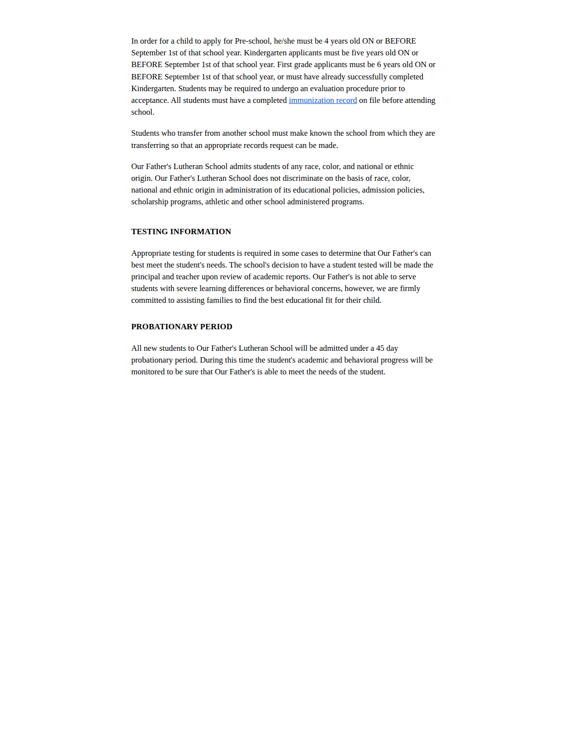In order for a child to apply for Pre-school, he/she must be 4 years old ON or BEFORE September 1st of that school year. Kindergarten applicants must be five years old ON or BEFORE September 1st of that school year. First grade applicants must be 6 years old ON or BEFORE September 1st of that school year, or must have already successfully completed Kindergarten. Students may be required to undergo an evaluation procedure prior to acceptance. All students must have a completed immunization record on file before attending school.
Students who transfer from another school must make known the school from which they are transferring so that an appropriate records request can be made.
Our Father's Lutheran School admits students of any race, color, and national or ethnic origin. Our Father's Lutheran School does not discriminate on the basis of race, color, national and ethnic origin in administration of its educational policies, admission policies, scholarship programs, athletic and other school administered programs.
TESTING INFORMATION
Appropriate testing for students is required in some cases to determine that Our Father's can best meet the student's needs. The school's decision to have a student tested will be made the principal and teacher upon review of academic reports. Our Father's is not able to serve students with severe learning differences or behavioral concerns, however, we are firmly committed to assisting families to find the best educational fit for their child.
PROBATIONARY PERIOD
All new students to Our Father's Lutheran School will be admitted under a 45 day probationary period. During this time the student's academic and behavioral progress will be monitored to be sure that Our Father's is able to meet the needs of the student.